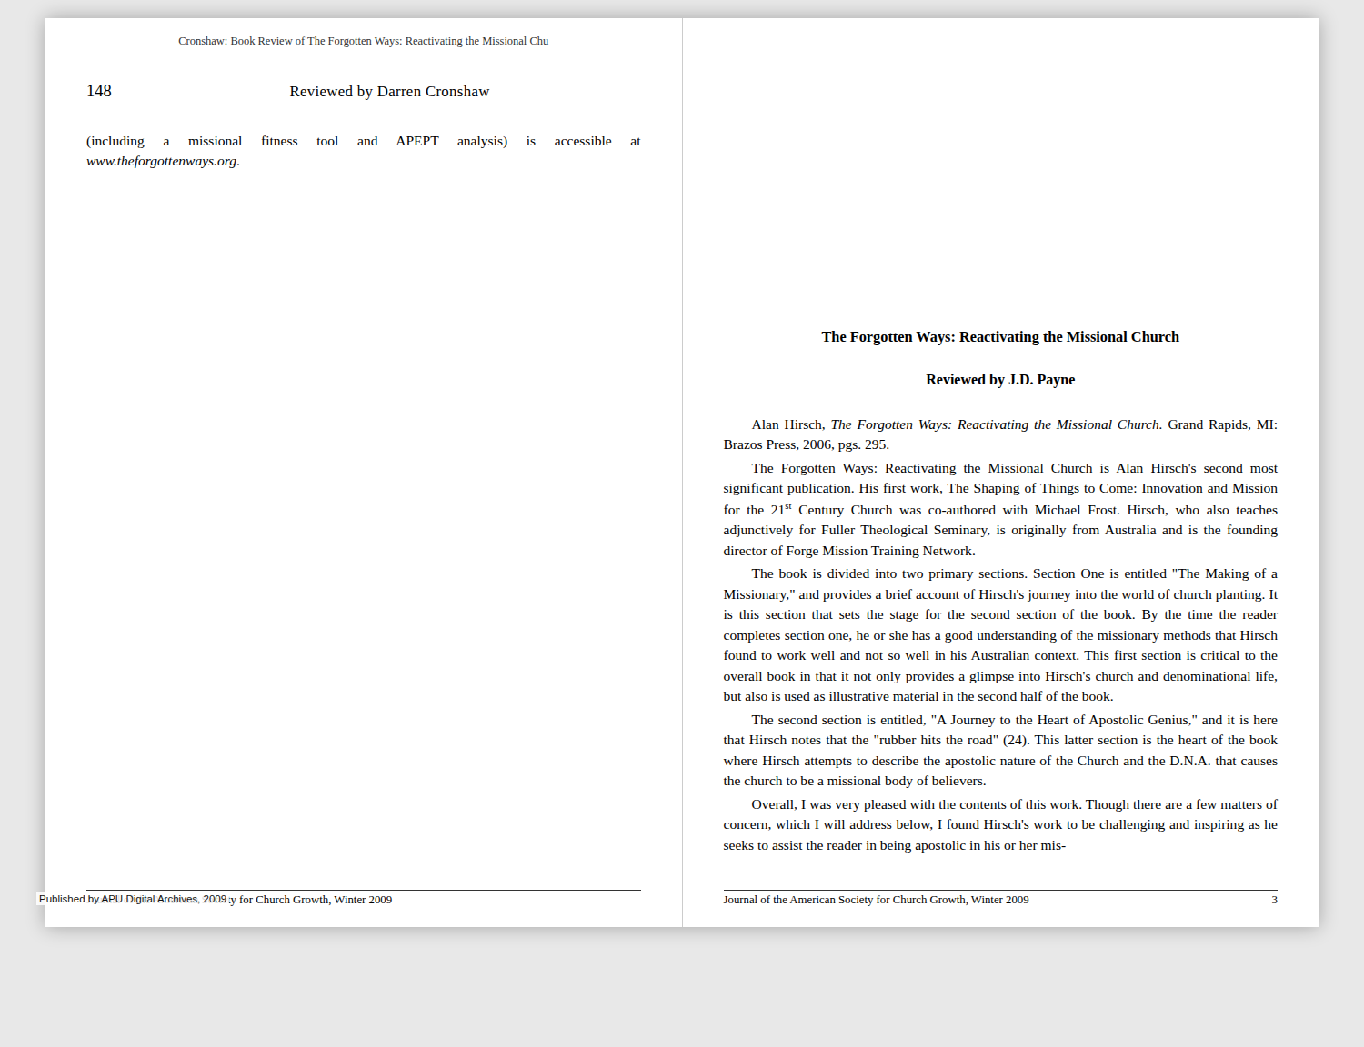Cronshaw: Book Review of The Forgotten Ways: Reactivating the Missional Chu
148 Reviewed by Darren Cronshaw
(including a missional fitness tool and APEPT analysis) is accessible at www.theforgottenways.org.
Journal of the American Society for Church Growth, Winter 2009
Published by APU Digital Archives, 2009
The Forgotten Ways: Reactivating the Missional Church
Reviewed by J.D. Payne
Alan Hirsch, The Forgotten Ways: Reactivating the Missional Church. Grand Rapids, MI: Brazos Press, 2006, pgs. 295.
The Forgotten Ways: Reactivating the Missional Church is Alan Hirsch's second most significant publication. His first work, The Shaping of Things to Come: Innovation and Mission for the 21st Century Church was co-authored with Michael Frost. Hirsch, who also teaches adjunctively for Fuller Theological Seminary, is originally from Australia and is the founding director of Forge Mission Training Network.
The book is divided into two primary sections. Section One is entitled "The Making of a Missionary," and provides a brief account of Hirsch's journey into the world of church planting. It is this section that sets the stage for the second section of the book. By the time the reader completes section one, he or she has a good understanding of the missionary methods that Hirsch found to work well and not so well in his Australian context. This first section is critical to the overall book in that it not only provides a glimpse into Hirsch's church and denominational life, but also is used as illustrative material in the second half of the book.
The second section is entitled, "A Journey to the Heart of Apostolic Genius," and it is here that Hirsch notes that the "rubber hits the road" (24). This latter section is the heart of the book where Hirsch attempts to describe the apostolic nature of the Church and the D.N.A. that causes the church to be a missional body of believers.
Overall, I was very pleased with the contents of this work. Though there are a few matters of concern, which I will address below, I found Hirsch's work to be challenging and inspiring as he seeks to assist the reader in being apostolic in his or her mis-
Journal of the American Society for Church Growth, Winter 2009 3